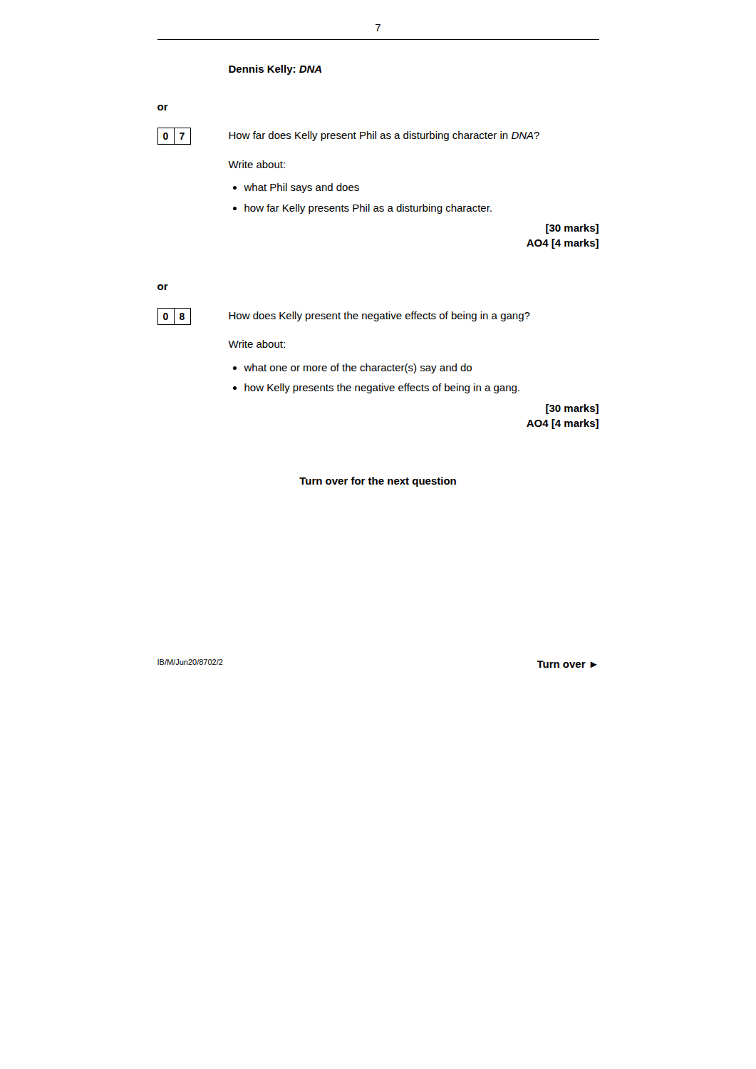7
Dennis Kelly: DNA
or
07
How far does Kelly present Phil as a disturbing character in DNA?
Write about:
what Phil says and does
how far Kelly presents Phil as a disturbing character.
[30 marks]
AO4 [4 marks]
or
08
How does Kelly present the negative effects of being in a gang?
Write about:
what one or more of the character(s) say and do
how Kelly presents the negative effects of being in a gang.
[30 marks]
AO4 [4 marks]
Turn over for the next question
IB/M/Jun20/8702/2
Turn over ►